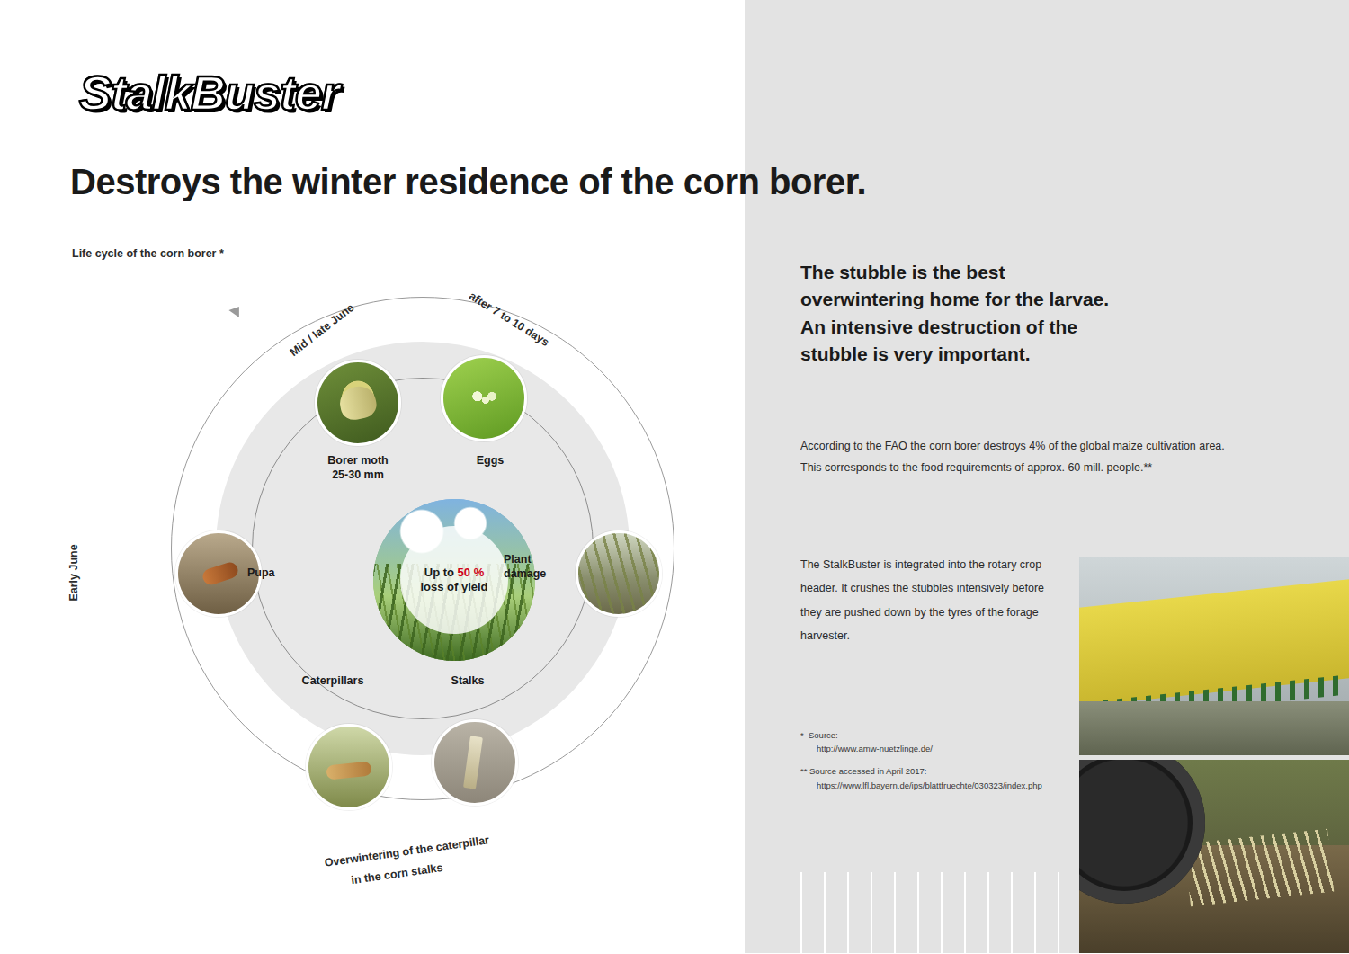StalkBuster
Destroys the winter residence of the corn borer.
Life cycle of the corn borer *
Mid / late June
after 7 to 10 days
Early June
Overwintering of the caterpillar
in the corn stalks
Up to 50 % loss of yield
Borer moth
25-30 mm
Eggs
Plant
damage
Stalks
Caterpillars
Pupa
The stubble is the best
overwintering home for the larvae.
An intensive destruction of the
stubble is very important.
According to the FAO the corn borer destroys 4% of the global maize cultivation area.
This corresponds to the food requirements of approx. 60 mill. people.**
The StalkBuster is integrated into the rotary crop header. It crushes the stubbles intensively before they are pushed down by the tyres of the forage harvester.
* Source:http://www.amw-nuetzlinge.de/
** Source accessed in April 2017:https://www.lfl.bayern.de/ips/blattfruechte/030323/index.php